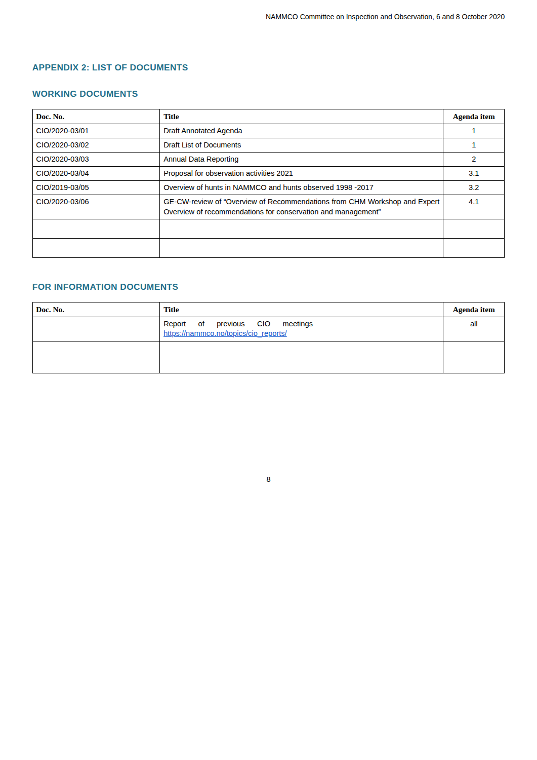NAMMCO Committee on Inspection and Observation, 6 and 8 October 2020
APPENDIX 2: LIST OF DOCUMENTS
WORKING DOCUMENTS
| Doc. No. | Title | Agenda item |
| --- | --- | --- |
| CIO/2020-03/01 | Draft Annotated Agenda | 1 |
| CIO/2020-03/02 | Draft List of Documents | 1 |
| CIO/2020-03/03 | Annual Data Reporting | 2 |
| CIO/2020-03/04 | Proposal for observation activities 2021 | 3.1 |
| CIO/2019-03/05 | Overview of hunts in NAMMCO and hunts observed 1998 -2017 | 3.2 |
| CIO/2020-03/06 | GE-CW-review of “Overview of Recommendations from CHM Workshop and Expert Overview of recommendations for conservation and management” | 4.1 |
FOR INFORMATION DOCUMENTS
| Doc. No. | Title | Agenda item |
| --- | --- | --- |
| | Report of previous CIO meetings https://nammco.no/topics/cio_reports/ | all |
8